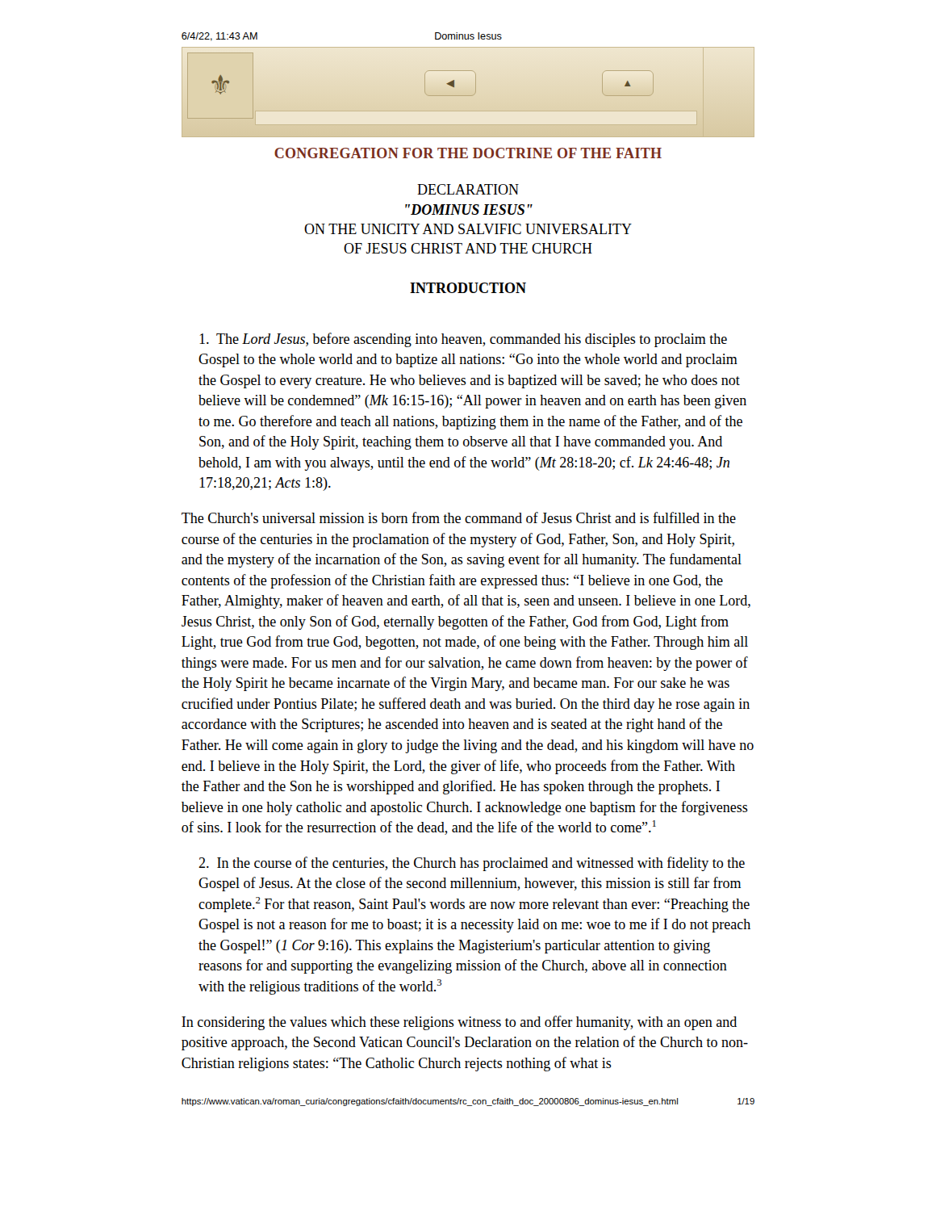6/4/22, 11:43 AM
Dominus Iesus
⚜
◀
▲
CONGREGATION FOR THE DOCTRINE OF THE FAITH
DECLARATION
"DOMINUS IESUS"
ON THE UNICITY AND SALVIFIC UNIVERSALITY
OF JESUS CHRIST AND THE CHURCH
INTRODUCTION
1. The Lord Jesus, before ascending into heaven, commanded his disciples to proclaim the Gospel to the whole world and to baptize all nations: “Go into the whole world and proclaim the Gospel to every creature. He who believes and is baptized will be saved; he who does not believe will be condemned” (Mk 16:15-16); “All power in heaven and on earth has been given to me. Go therefore and teach all nations, baptizing them in the name of the Father, and of the Son, and of the Holy Spirit, teaching them to observe all that I have commanded you. And behold, I am with you always, until the end of the world” (Mt 28:18-20; cf. Lk 24:46-48; Jn 17:18,20,21; Acts 1:8).
The Church's universal mission is born from the command of Jesus Christ and is fulfilled in the course of the centuries in the proclamation of the mystery of God, Father, Son, and Holy Spirit, and the mystery of the incarnation of the Son, as saving event for all humanity. The fundamental contents of the profession of the Christian faith are expressed thus: “I believe in one God, the Father, Almighty, maker of heaven and earth, of all that is, seen and unseen. I believe in one Lord, Jesus Christ, the only Son of God, eternally begotten of the Father, God from God, Light from Light, true God from true God, begotten, not made, of one being with the Father. Through him all things were made. For us men and for our salvation, he came down from heaven: by the power of the Holy Spirit he became incarnate of the Virgin Mary, and became man. For our sake he was crucified under Pontius Pilate; he suffered death and was buried. On the third day he rose again in accordance with the Scriptures; he ascended into heaven and is seated at the right hand of the Father. He will come again in glory to judge the living and the dead, and his kingdom will have no end. I believe in the Holy Spirit, the Lord, the giver of life, who proceeds from the Father. With the Father and the Son he is worshipped and glorified. He has spoken through the prophets. I believe in one holy catholic and apostolic Church. I acknowledge one baptism for the forgiveness of sins. I look for the resurrection of the dead, and the life of the world to come”.1
2. In the course of the centuries, the Church has proclaimed and witnessed with fidelity to the Gospel of Jesus. At the close of the second millennium, however, this mission is still far from complete.2 For that reason, Saint Paul's words are now more relevant than ever: “Preaching the Gospel is not a reason for me to boast; it is a necessity laid on me: woe to me if I do not preach the Gospel!” (1 Cor 9:16). This explains the Magisterium's particular attention to giving reasons for and supporting the evangelizing mission of the Church, above all in connection with the religious traditions of the world.3
In considering the values which these religions witness to and offer humanity, with an open and positive approach, the Second Vatican Council's Declaration on the relation of the Church to non-Christian religions states: “The Catholic Church rejects nothing of what is
https://www.vatican.va/roman_curia/congregations/cfaith/documents/rc_con_cfaith_doc_20000806_dominus-iesus_en.html
1/19